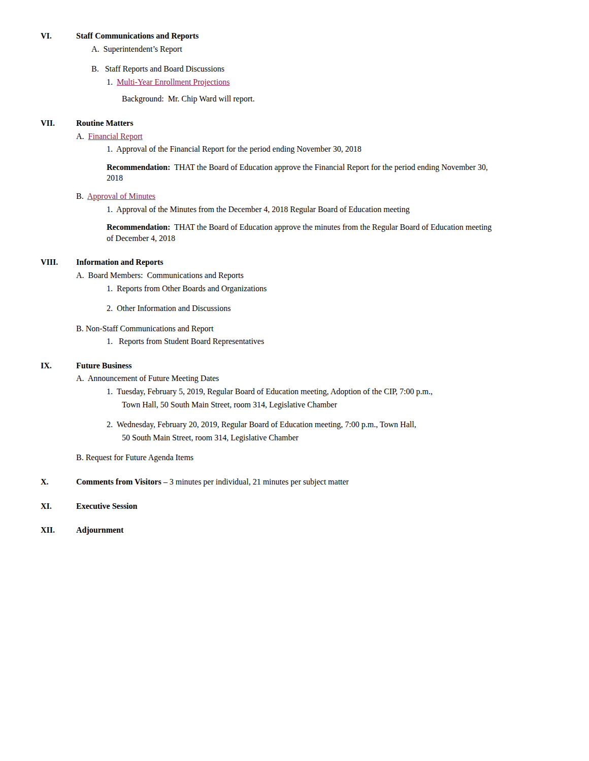VI.
Staff Communications and Reports
A. Superintendent’s Report
B. Staff Reports and Board Discussions
1. Multi-Year Enrollment Projections
Background: Mr. Chip Ward will report.
VII.
Routine Matters
A. Financial Report
1. Approval of the Financial Report for the period ending November 30, 2018
Recommendation: THAT the Board of Education approve the Financial Report for the period ending November 30, 2018
B. Approval of Minutes
1. Approval of the Minutes from the December 4, 2018 Regular Board of Education meeting
Recommendation: THAT the Board of Education approve the minutes from the Regular Board of Education meeting of December 4, 2018
VIII.
Information and Reports
A. Board Members: Communications and Reports
1. Reports from Other Boards and Organizations
2. Other Information and Discussions
B. Non-Staff Communications and Report
1. Reports from Student Board Representatives
IX.
Future Business
A. Announcement of Future Meeting Dates
1. Tuesday, February 5, 2019, Regular Board of Education meeting, Adoption of the CIP, 7:00 p.m.,
Town Hall, 50 South Main Street, room 314, Legislative Chamber
2. Wednesday, February 20, 2019, Regular Board of Education meeting, 7:00 p.m., Town Hall,
50 South Main Street, room 314, Legislative Chamber
B. Request for Future Agenda Items
X.
Comments from Visitors – 3 minutes per individual, 21 minutes per subject matter
XI.
Executive Session
XII.
Adjournment